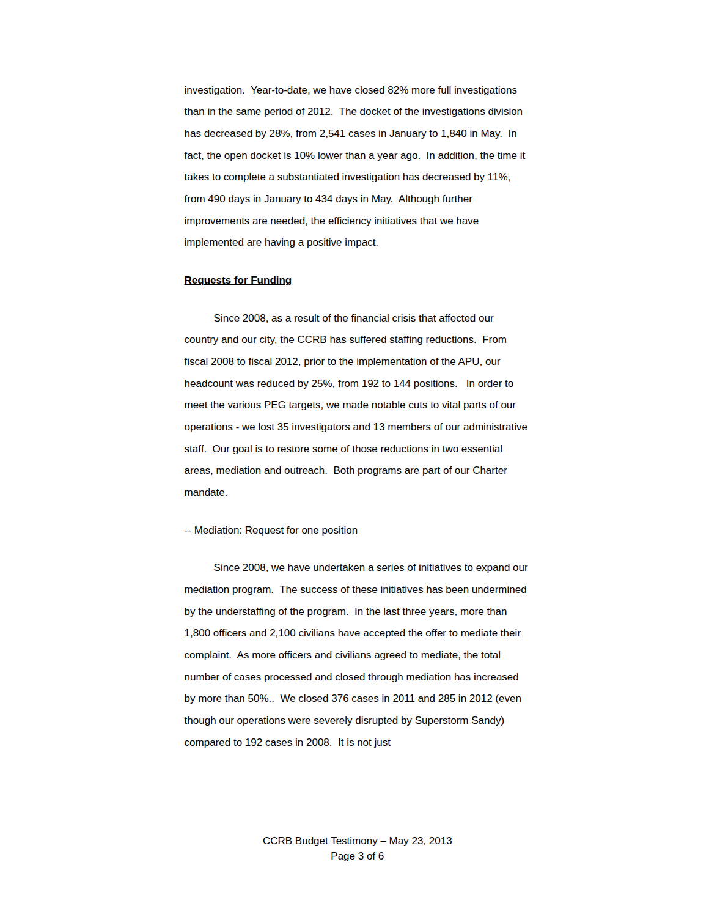investigation. Year-to-date, we have closed 82% more full investigations than in the same period of 2012. The docket of the investigations division has decreased by 28%, from 2,541 cases in January to 1,840 in May. In fact, the open docket is 10% lower than a year ago. In addition, the time it takes to complete a substantiated investigation has decreased by 11%, from 490 days in January to 434 days in May. Although further improvements are needed, the efficiency initiatives that we have implemented are having a positive impact.
Requests for Funding
Since 2008, as a result of the financial crisis that affected our country and our city, the CCRB has suffered staffing reductions. From fiscal 2008 to fiscal 2012, prior to the implementation of the APU, our headcount was reduced by 25%, from 192 to 144 positions. In order to meet the various PEG targets, we made notable cuts to vital parts of our operations - we lost 35 investigators and 13 members of our administrative staff. Our goal is to restore some of those reductions in two essential areas, mediation and outreach. Both programs are part of our Charter mandate.
-- Mediation: Request for one position
Since 2008, we have undertaken a series of initiatives to expand our mediation program. The success of these initiatives has been undermined by the understaffing of the program. In the last three years, more than 1,800 officers and 2,100 civilians have accepted the offer to mediate their complaint. As more officers and civilians agreed to mediate, the total number of cases processed and closed through mediation has increased by more than 50%.. We closed 376 cases in 2011 and 285 in 2012 (even though our operations were severely disrupted by Superstorm Sandy) compared to 192 cases in 2008. It is not just
CCRB Budget Testimony – May 23, 2013
Page 3 of 6